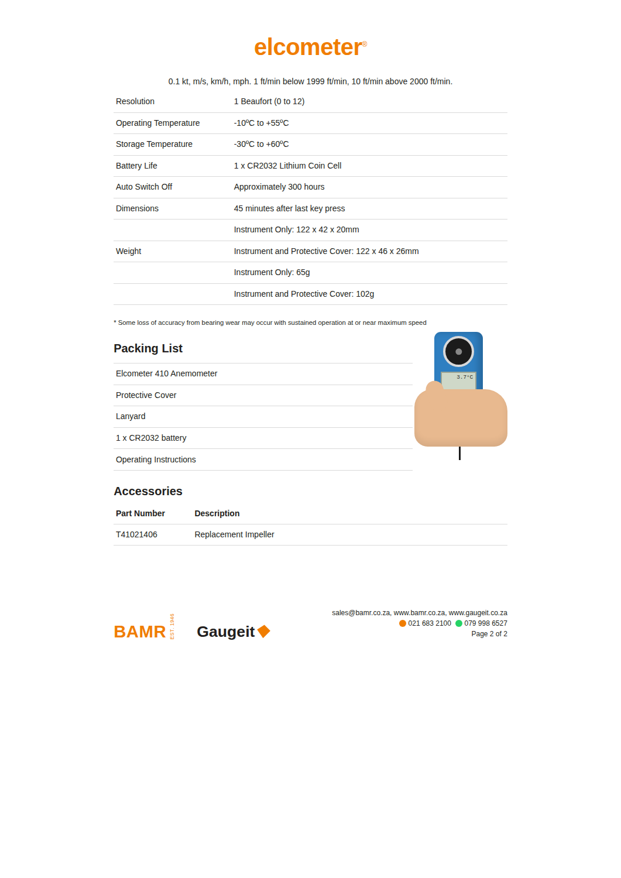elcometer®
0.1 kt, m/s, km/h, mph. 1 ft/min below 1999 ft/min, 10 ft/min above 2000 ft/min.
| Resolution | 1 Beaufort (0 to 12) |
| Operating Temperature | -10ºC to +55ºC |
| Storage Temperature | -30ºC to +60ºC |
| Battery Life | 1 x CR2032 Lithium Coin Cell |
| Auto Switch Off | Approximately 300 hours |
| Dimensions | 45 minutes after last key press |
| | Instrument Only: 122 x 42 x 20mm |
| Weight | Instrument and Protective Cover: 122 x 46 x 26mm |
| | Instrument Only: 65g |
| | Instrument and Protective Cover: 102g |
* Some loss of accuracy from bearing wear may occur with sustained operation at or near maximum speed
Packing List
3.7°C
| Elcometer 410 Anemometer |
| Protective Cover |
| Lanyard |
| 1 x CR2032 battery |
| Operating Instructions |
Accessories
| Part Number | Description |
| --- | --- |
| T41021406 | Replacement Impeller |
BAMR EST. 1946
Gaugeit
sales@bamr.co.za, www.bamr.co.za, www.gaugeit.co.za
021 683 2100 079 998 6527
Page 2 of 2